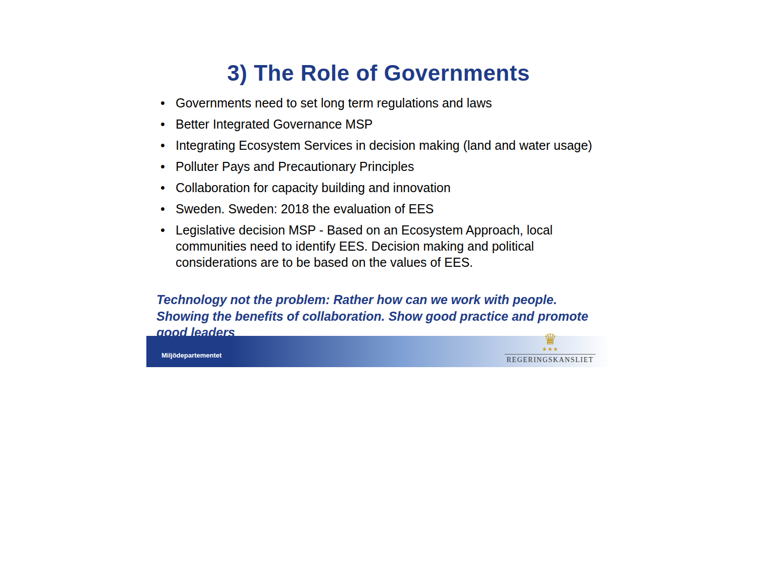3) The Role of Governments
Governments need to set long term regulations and laws
Better Integrated Governance MSP
Integrating Ecosystem Services in decision making (land and water usage)
Polluter Pays and Precautionary Principles
Collaboration for capacity building and innovation
Sweden. Sweden: 2018 the evaluation of EES
Legislative decision MSP - Based on an Ecosystem Approach, local communities need to identify EES. Decision making and political considerations are to be based on the values of EES.
Technology not the problem: Rather how can we work with people. Showing the benefits of collaboration. Show good practice and promote good leaders
Miljödepartementet
♛
★★★
REGERINGSKANSLIET